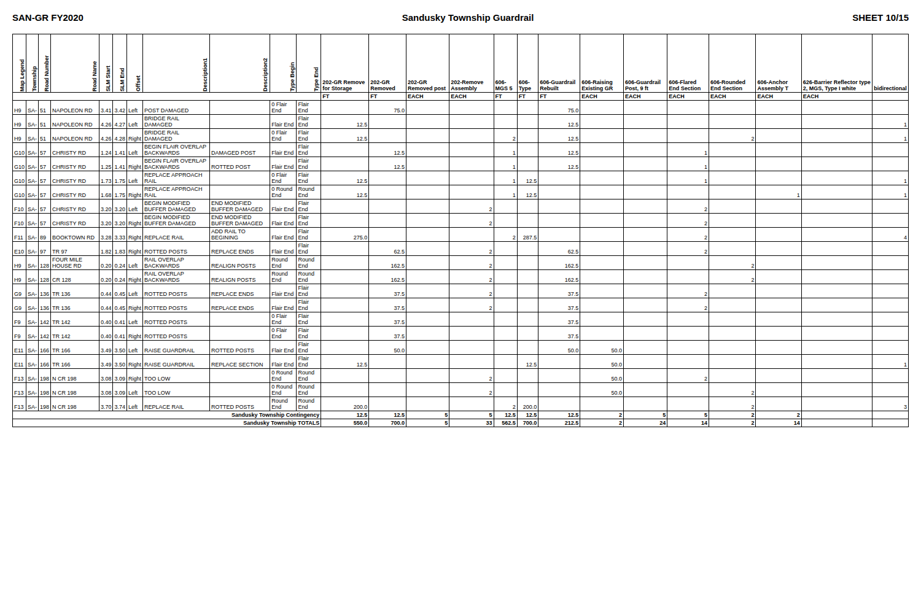SAN-GR FY2020
Sandusky Township Guardrail
SHEET 10/15
| Map Legend | Township | Road Number | Road Name | SLM Start | SLM End | Offset | Description1 | Description2 | Type Begin | Type End | 202-GR Remove for Storage | 202-GR Removed | 202-GR Removed post | 202-Remove Assembly | 606-MGS 5 | 606-Type | 606-Guardrail Rebuilt | 606-Raising Existing GR | 606-Guardrail Post, 9 ft | 606-Flared End Section | 606-Rounded End Section | 606-Anchor Assembly T | 626-Barrier Reflector type 2, MGS, Type I white | bidirectional |
| --- | --- | --- | --- | --- | --- | --- | --- | --- | --- | --- | --- | --- | --- | --- | --- | --- | --- | --- | --- | --- | --- | --- | --- | --- |
| | FT | FT | EACH | EACH | FT | FT | FT | EACH | EACH | EACH | EACH | EACH | EACH | |
| H9 | SA- | 51 | NAPOLEON RD | 3.41 | 3.42 | Left | POST DAMAGED | | 0 Flair End | Flair End | | 75.0 | | | | | 75.0 | | | | | | | |
| H9 | SA- | 51 | NAPOLEON RD | 4.26 | 4.27 | Left | BRIDGE RAIL DAMAGED | | Flair End | Flair End | 12.5 | | | | | | 12.5 | | | | | | | 1 |
| H9 | SA- | 51 | NAPOLEON RD | 4.26 | 4.28 | Right | BRIDGE RAIL DAMAGED | | 0 Flair End | Flair End | 12.5 | | | | 2 | | 12.5 | | | | 2 | | | 1 |
| G10 | SA- | 57 | CHRISTY RD | 1.24 | 1.41 | Left | BEGIN FLAIR OVERLAP BACKWARDS | DAMAGED POST | Flair End | Flair End | | 12.5 | | | 1 | | 12.5 | | | 1 | | | | |
| G10 | SA- | 57 | CHRISTY RD | 1.25 | 1.41 | Right | BEGIN FLAIR OVERLAP BACKWARDS | ROTTED POST | Flair End | Flair End | | 12.5 | | | 1 | | 12.5 | | | 1 | | | | |
| G10 | SA- | 57 | CHRISTY RD | 1.73 | 1.75 | Left | REPLACE APPROACH RAIL | | 0 Flair End | Flair End | 12.5 | | | | 1 | 12.5 | | | | 1 | | | | 1 |
| G10 | SA- | 57 | CHRISTY RD | 1.68 | 1.75 | Right | REPLACE APPROACH RAIL | | 0 Round End | Round End | 12.5 | | | | 1 | 12.5 | | | | | | 1 | | 1 |
| F10 | SA- | 57 | CHRISTY RD | 3.20 | 3.20 | Left | BEGIN MODIFIED BUFFER DAMAGED | END MODIFIED BUFFER DAMAGED | Flair End | Flair End | | | | 2 | | | | | | 2 | | | | |
| F10 | SA- | 57 | CHRISTY RD | 3.20 | 3.20 | Right | BEGIN MODIFIED BUFFER DAMAGED | END MODIFIED BUFFER DAMAGED | Flair End | Flair End | | | | 2 | | | | | | 2 | | | | |
| F11 | SA- | 89 | BOOKTOWN RD | 3.28 | 3.33 | Right | REPLACE RAIL | ADD RAIL TO BEGINING | Flair End | Flair End | 275.0 | | | | 2 | 287.5 | | | | 2 | | | | 4 |
| E10 | SA- | 97 | TR 97 | 1.82 | 1.83 | Right | ROTTED POSTS | REPLACE ENDS | Flair End | Flair End | | 62.5 | | 2 | | | 62.5 | | | 2 | | | | |
| H9 | SA- | 128 | FOUR MILE HOUSE RD | 0.20 | 0.24 | Left | RAIL OVERLAP BACKWARDS | REALIGN POSTS | Round End | Round End | | 162.5 | | 2 | | | 162.5 | | | | 2 | | | |
| H9 | SA- | 128 | CR 128 | 0.20 | 0.24 | Right | RAIL OVERLAP BACKWARDS | REALIGN POSTS | Round End | Round End | | 162.5 | | 2 | | | 162.5 | | | | 2 | | | |
| G9 | SA- | 136 | TR 136 | 0.44 | 0.45 | Left | ROTTED POSTS | REPLACE ENDS | Flair End | Flair End | | 37.5 | | 2 | | | 37.5 | | | 2 | | | | |
| G9 | SA- | 136 | TR 136 | 0.44 | 0.45 | Right | ROTTED POSTS | REPLACE ENDS | Flair End | Flair End | | 37.5 | | 2 | | | 37.5 | | | 2 | | | | |
| F9 | SA- | 142 | TR 142 | 0.40 | 0.41 | Left | ROTTED POSTS | | 0 Flair End | Flair End | | 37.5 | | | | | 37.5 | | | | | | | |
| F9 | SA- | 142 | TR 142 | 0.40 | 0.41 | Right | ROTTED POSTS | | 0 Flair End | Flair End | | 37.5 | | | | | 37.5 | | | | | | | |
| E11 | SA- | 166 | TR 166 | 3.49 | 3.50 | Left | RAISE GUARDRAIL | ROTTED POSTS | Flair End | Flair End | | 50.0 | | | | | 50.0 | 50.0 | | | | | | |
| E11 | SA- | 166 | TR 166 | 3.49 | 3.50 | Right | RAISE GUARDRAIL | REPLACE SECTION | Flair End | Flair End | 12.5 | | | | | 12.5 | | 50.0 | | | | | | 1 |
| F13 | SA- | 198 | N CR 198 | 3.08 | 3.09 | Right | TOO LOW | | 0 Round End | Round End | | | | 2 | | | | 50.0 | | 2 | | | | |
| F13 | SA- | 198 | N CR 198 | 3.08 | 3.09 | Left | TOO LOW | | 0 Round End | Round End | | | | 2 | | | | 50.0 | | | 2 | | | |
| F13 | SA- | 198 | N CR 198 | 3.70 | 3.74 | Left | REPLACE RAIL | ROTTED POSTS | Round End | Round End | 200.0 | | | | 2 | 200.0 | | | | | 2 | | | 3 |
| Sandusky Township Contingency | 12.5 | 12.5 | 5 | 5 | 12.5 | 12.5 | 12.5 | 2 | 5 | 5 | 2 | 2 | | |
| Sandusky Township TOTALS | 550.0 | 700.0 | 5 | 33 | 562.5 | 700.0 | 212.5 | 2 | 24 | 14 | 2 | 14 | | |